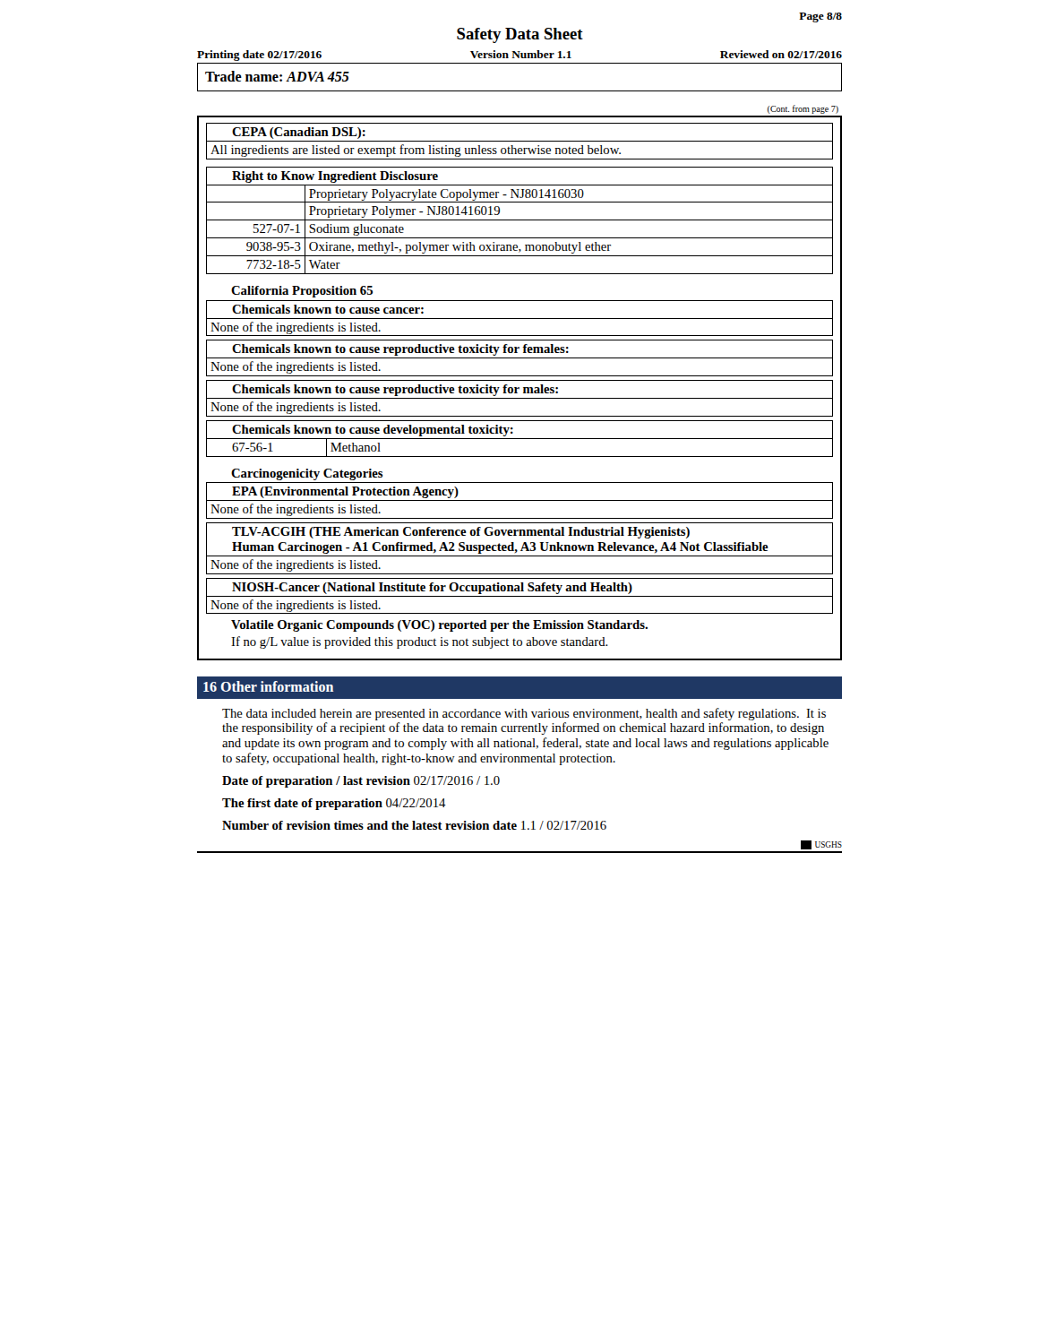Page 8/8
Safety Data Sheet
Printing date 02/17/2016
Version Number 1.1
Reviewed on 02/17/2016
Trade name: ADVA 455
(Cont. from page 7)
CEPA (Canadian DSL):
All ingredients are listed or exempt from listing unless otherwise noted below.
Right to Know Ingredient Disclosure
| | Proprietary Polyacrylate Copolymer - NJ801416030 |
| | Proprietary Polymer - NJ801416019 |
| 527-07-1 | Sodium gluconate |
| 9038-95-3 | Oxirane, methyl-, polymer with oxirane, monobutyl ether |
| 7732-18-5 | Water |
California Proposition 65
Chemicals known to cause cancer:
None of the ingredients is listed.
Chemicals known to cause reproductive toxicity for females:
None of the ingredients is listed.
Chemicals known to cause reproductive toxicity for males:
None of the ingredients is listed.
Chemicals known to cause developmental toxicity:
| 67-56-1 | Methanol |
Carcinogenicity Categories
EPA (Environmental Protection Agency)
None of the ingredients is listed.
TLV-ACGIH (THE American Conference of Governmental Industrial Hygienists)
Human Carcinogen - A1 Confirmed, A2 Suspected, A3 Unknown Relevance, A4 Not Classifiable
None of the ingredients is listed.
NIOSH-Cancer (National Institute for Occupational Safety and Health)
None of the ingredients is listed.
Volatile Organic Compounds (VOC) reported per the Emission Standards.
If no g/L value is provided this product is not subject to above standard.
16 Other information
The data included herein are presented in accordance with various environment, health and safety regulations. It is the responsibility of a recipient of the data to remain currently informed on chemical hazard information, to design and update its own program and to comply with all national, federal, state and local laws and regulations applicable to safety, occupational health, right-to-know and environmental protection.
Date of preparation / last revision 02/17/2016 / 1.0
The first date of preparation 04/22/2014
Number of revision times and the latest revision date 1.1 / 02/17/2016
USGHS